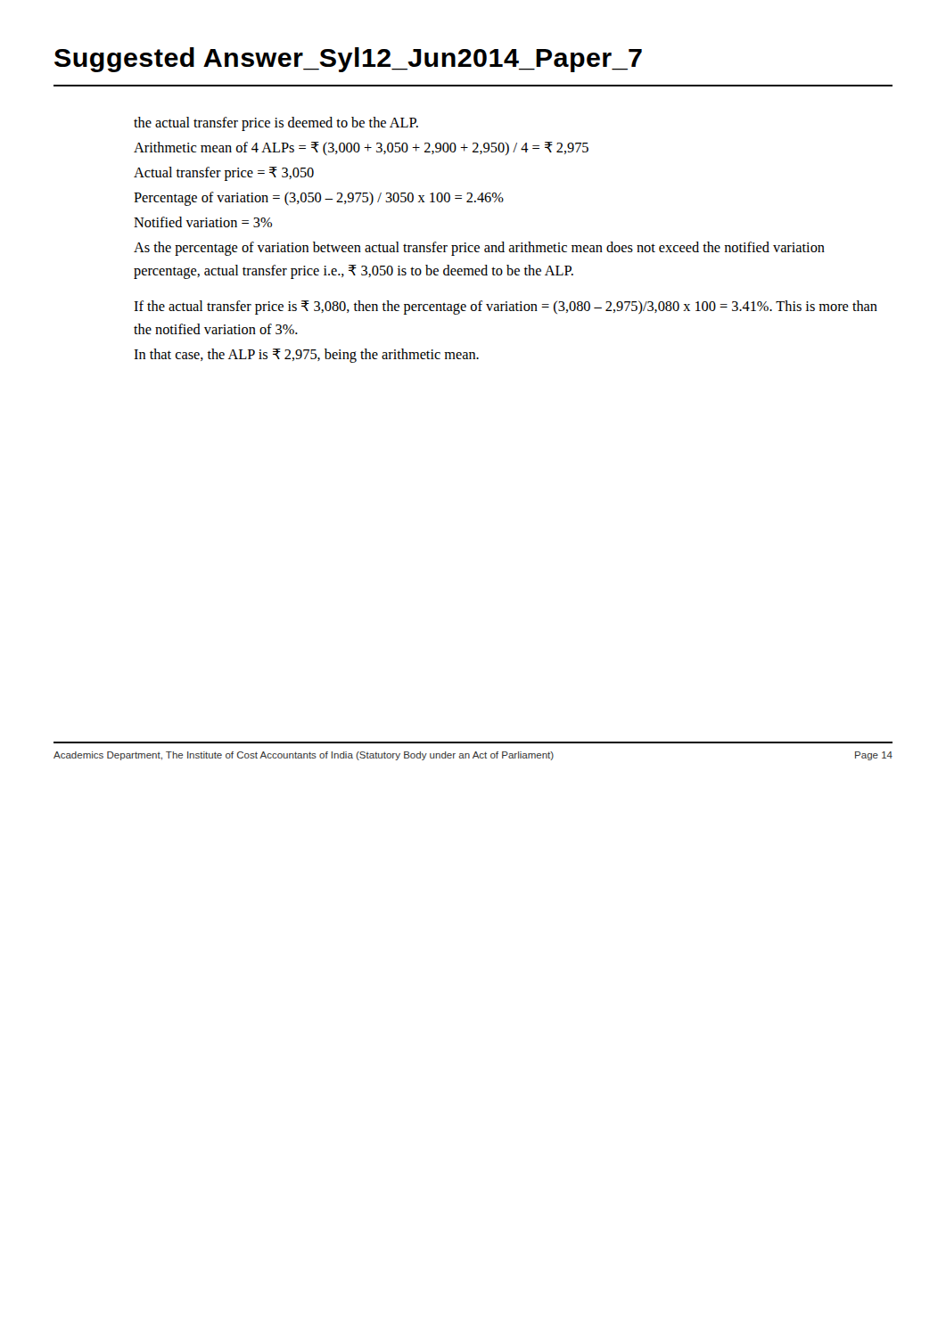Suggested Answer_Syl12_Jun2014_Paper_7
the actual transfer price is deemed to be the ALP.
Arithmetic mean of 4 ALPs = ₹ (3,000 + 3,050 + 2,900 + 2,950) / 4 = ₹ 2,975
Actual transfer price = ₹ 3,050
Percentage of variation = (3,050 – 2,975) / 3050 x 100 = 2.46%
Notified variation = 3%
As the percentage of variation between actual transfer price and arithmetic mean does not exceed the notified variation percentage, actual transfer price i.e., ₹ 3,050 is to be deemed to be the ALP.
If the actual transfer price is ₹ 3,080, then the percentage of variation = (3,080 – 2,975)/3,080 x 100 = 3.41%. This is more than the notified variation of 3%.
In that case, the ALP is ₹ 2,975, being the arithmetic mean.
Academics Department, The Institute of Cost Accountants of India (Statutory Body under an Act of Parliament) Page 14